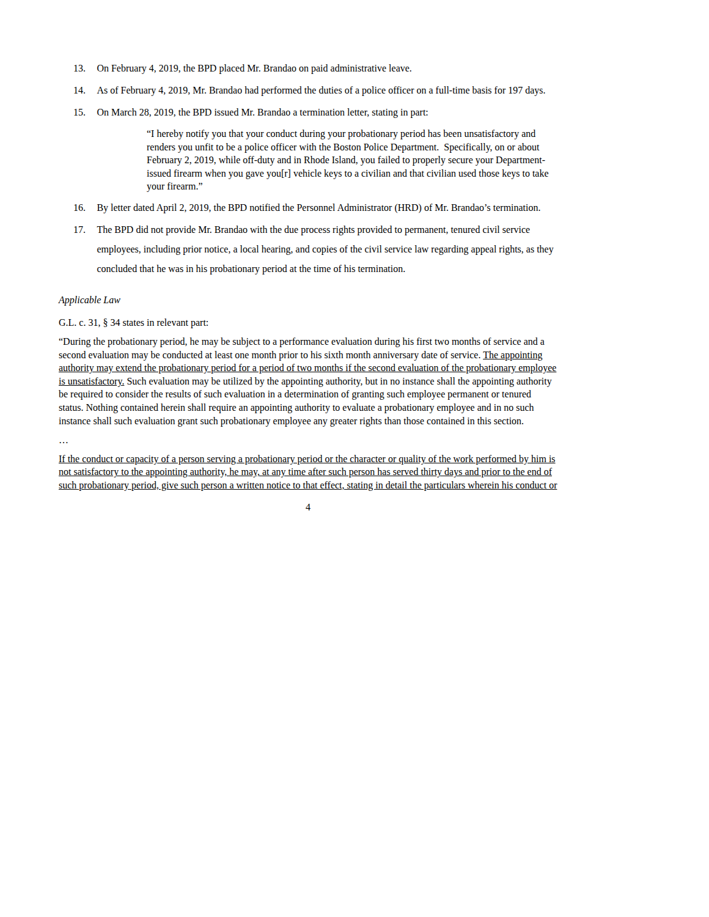On February 4, 2019, the BPD placed Mr. Brandao on paid administrative leave.
As of February 4, 2019, Mr. Brandao had performed the duties of a police officer on a full-time basis for 197 days.
On March 28, 2019, the BPD issued Mr. Brandao a termination letter, stating in part:
“I hereby notify you that your conduct during your probationary period has been unsatisfactory and renders you unfit to be a police officer with the Boston Police Department. Specifically, on or about February 2, 2019, while off-duty and in Rhode Island, you failed to properly secure your Department-issued firearm when you gave you[r] vehicle keys to a civilian and that civilian used those keys to take your firearm.”
By letter dated April 2, 2019, the BPD notified the Personnel Administrator (HRD) of Mr. Brandao’s termination.
The BPD did not provide Mr. Brandao with the due process rights provided to permanent, tenured civil service employees, including prior notice, a local hearing, and copies of the civil service law regarding appeal rights, as they concluded that he was in his probationary period at the time of his termination.
Applicable Law
G.L. c. 31, § 34 states in relevant part:
“During the probationary period, he may be subject to a performance evaluation during his first two months of service and a second evaluation may be conducted at least one month prior to his sixth month anniversary date of service. The appointing authority may extend the probationary period for a period of two months if the second evaluation of the probationary employee is unsatisfactory. Such evaluation may be utilized by the appointing authority, but in no instance shall the appointing authority be required to consider the results of such evaluation in a determination of granting such employee permanent or tenured status. Nothing contained herein shall require an appointing authority to evaluate a probationary employee and in no such instance shall such evaluation grant such probationary employee any greater rights than those contained in this section.
…
If the conduct or capacity of a person serving a probationary period or the character or quality of the work performed by him is not satisfactory to the appointing authority, he may, at any time after such person has served thirty days and prior to the end of such probationary period, give such person a written notice to that effect, stating in detail the particulars wherein his conduct or
4